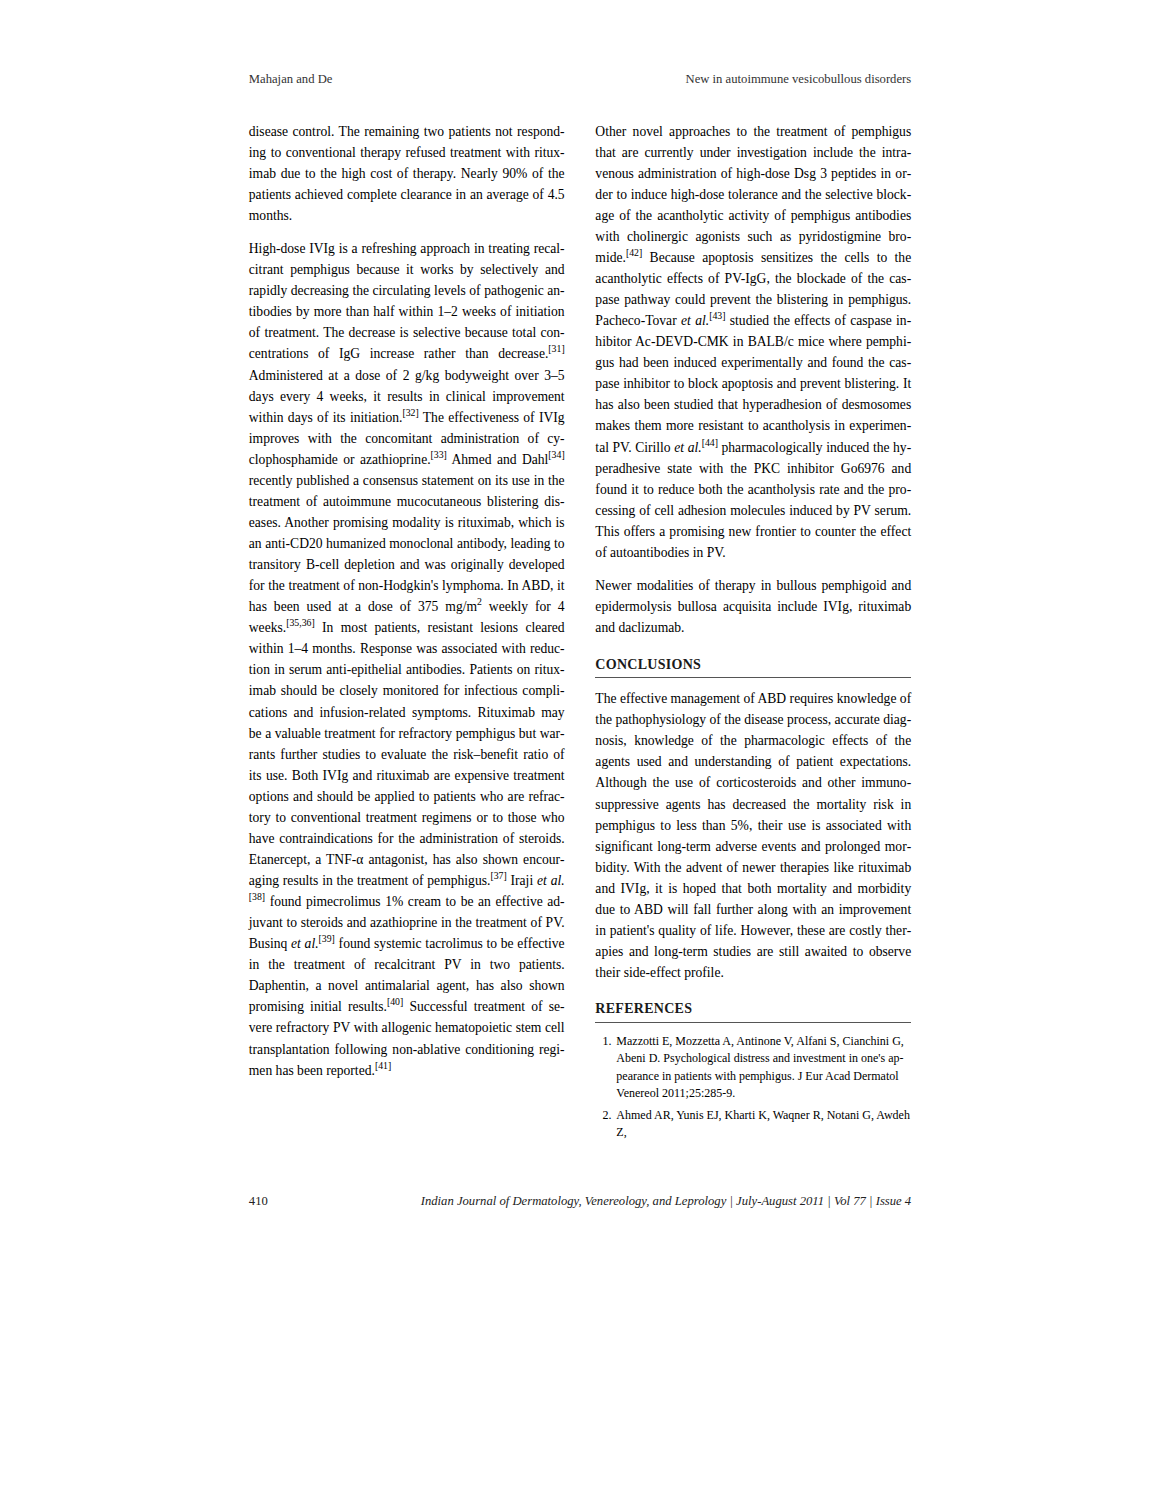Mahajan and De New in autoimmune vesicobullous disorders
disease control. The remaining two patients not responding to conventional therapy refused treatment with rituximab due to the high cost of therapy. Nearly 90% of the patients achieved complete clearance in an average of 4.5 months.
High-dose IVIg is a refreshing approach in treating recalcitrant pemphigus because it works by selectively and rapidly decreasing the circulating levels of pathogenic antibodies by more than half within 1–2 weeks of initiation of treatment. The decrease is selective because total concentrations of IgG increase rather than decrease.[31] Administered at a dose of 2 g/kg bodyweight over 3–5 days every 4 weeks, it results in clinical improvement within days of its initiation.[32] The effectiveness of IVIg improves with the concomitant administration of cyclophosphamide or azathioprine.[33] Ahmed and Dahl[34] recently published a consensus statement on its use in the treatment of autoimmune mucocutaneous blistering diseases. Another promising modality is rituximab, which is an anti-CD20 humanized monoclonal antibody, leading to transitory B-cell depletion and was originally developed for the treatment of non-Hodgkin's lymphoma. In ABD, it has been used at a dose of 375 mg/m2 weekly for 4 weeks.[35,36] In most patients, resistant lesions cleared within 1–4 months. Response was associated with reduction in serum anti-epithelial antibodies. Patients on rituximab should be closely monitored for infectious complications and infusion-related symptoms. Rituximab may be a valuable treatment for refractory pemphigus but warrants further studies to evaluate the risk–benefit ratio of its use. Both IVIg and rituximab are expensive treatment options and should be applied to patients who are refractory to conventional treatment regimens or to those who have contraindications for the administration of steroids. Etanercept, a TNF-α antagonist, has also shown encouraging results in the treatment of pemphigus.[37] Iraji et al.[38] found pimecrolimus 1% cream to be an effective adjuvant to steroids and azathioprine in the treatment of PV. Businq et al.[39] found systemic tacrolimus to be effective in the treatment of recalcitrant PV in two patients. Daphentin, a novel antimalarial agent, has also shown promising initial results.[40] Successful treatment of severe refractory PV with allogenic hematopoietic stem cell transplantation following non-ablative conditioning regimen has been reported.[41]
Other novel approaches to the treatment of pemphigus that are currently under investigation include the intravenous administration of high-dose Dsg 3 peptides in order to induce high-dose tolerance and the selective blockage of the acantholytic activity of pemphigus antibodies with cholinergic agonists such as pyridostigmine bromide.[42] Because apoptosis sensitizes the cells to the acantholytic effects of PV-IgG, the blockade of the caspase pathway could prevent the blistering in pemphigus. Pacheco-Tovar et al.[43] studied the effects of caspase inhibitor Ac-DEVD-CMK in BALB/c mice where pemphigus had been induced experimentally and found the caspase inhibitor to block apoptosis and prevent blistering. It has also been studied that hyperadhesion of desmosomes makes them more resistant to acantholysis in experimental PV. Cirillo et al.[44] pharmacologically induced the hyperadhesive state with the PKC inhibitor Go6976 and found it to reduce both the acantholysis rate and the processing of cell adhesion molecules induced by PV serum. This offers a promising new frontier to counter the effect of autoantibodies in PV.
Newer modalities of therapy in bullous pemphigoid and epidermolysis bullosa acquisita include IVIg, rituximab and daclizumab.
Conclusions
The effective management of ABD requires knowledge of the pathophysiology of the disease process, accurate diagnosis, knowledge of the pharmacologic effects of the agents used and understanding of patient expectations. Although the use of corticosteroids and other immunosuppressive agents has decreased the mortality risk in pemphigus to less than 5%, their use is associated with significant long-term adverse events and prolonged morbidity. With the advent of newer therapies like rituximab and IVIg, it is hoped that both mortality and morbidity due to ABD will fall further along with an improvement in patient's quality of life. However, these are costly therapies and long-term studies are still awaited to observe their side-effect profile.
References
Mazzotti E, Mozzetta A, Antinone V, Alfani S, Cianchini G, Abeni D. Psychological distress and investment in one's appearance in patients with pemphigus. J Eur Acad Dermatol Venereol 2011;25:285-9.
Ahmed AR, Yunis EJ, Kharti K, Waqner R, Notani G, Awdeh Z,
410 Indian Journal of Dermatology, Venereology, and Leprology | July-August 2011 | Vol 77 | Issue 4